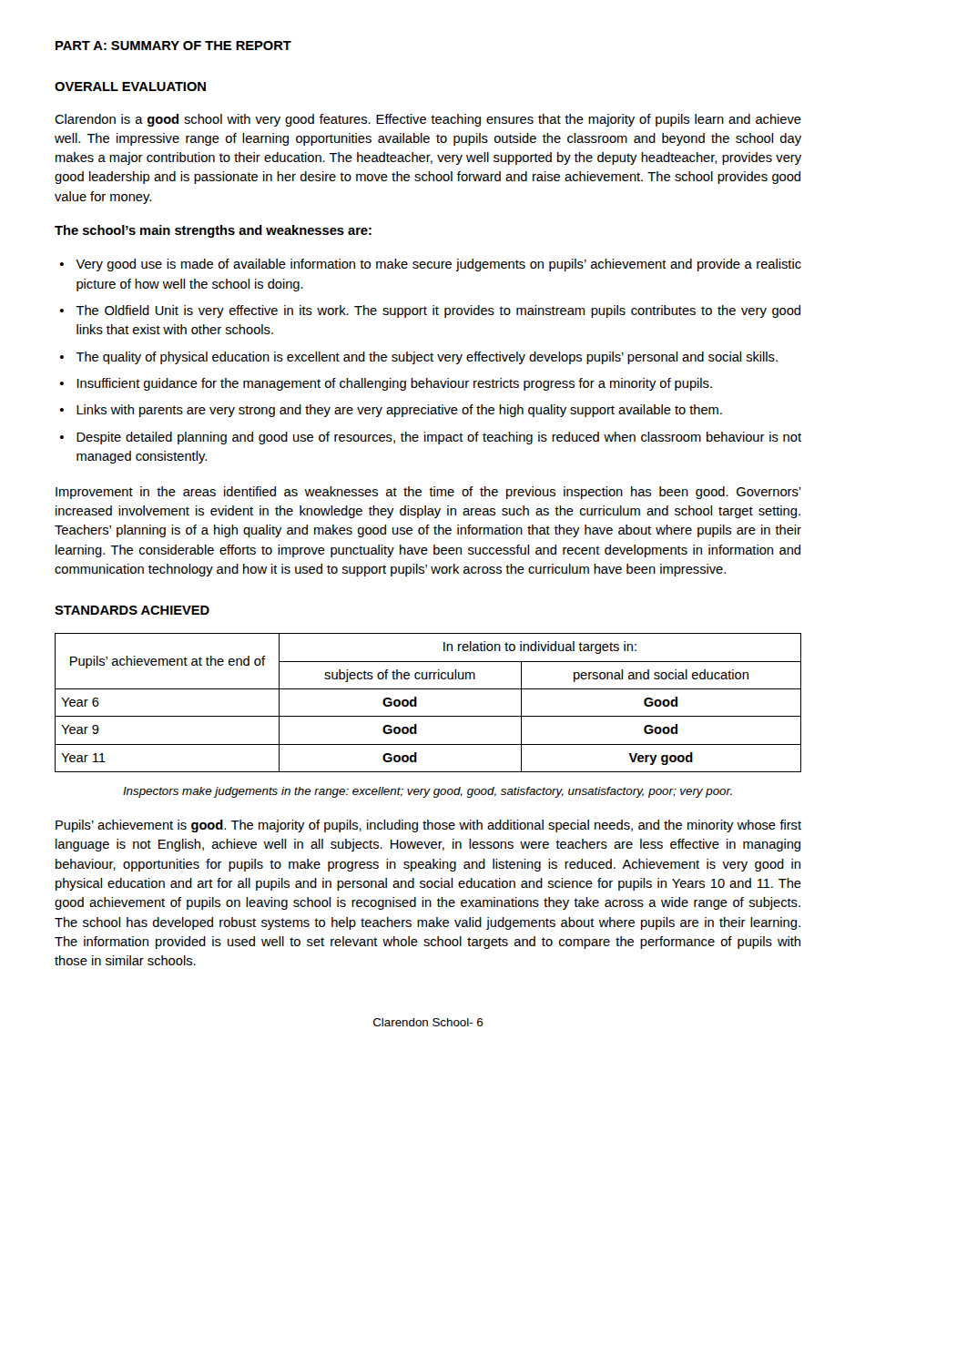PART A: SUMMARY OF THE REPORT
OVERALL EVALUATION
Clarendon is a good school with very good features. Effective teaching ensures that the majority of pupils learn and achieve well. The impressive range of learning opportunities available to pupils outside the classroom and beyond the school day makes a major contribution to their education. The headteacher, very well supported by the deputy headteacher, provides very good leadership and is passionate in her desire to move the school forward and raise achievement. The school provides good value for money.
The school’s main strengths and weaknesses are:
Very good use is made of available information to make secure judgements on pupils’ achievement and provide a realistic picture of how well the school is doing.
The Oldfield Unit is very effective in its work. The support it provides to mainstream pupils contributes to the very good links that exist with other schools.
The quality of physical education is excellent and the subject very effectively develops pupils’ personal and social skills.
Insufficient guidance for the management of challenging behaviour restricts progress for a minority of pupils.
Links with parents are very strong and they are very appreciative of the high quality support available to them.
Despite detailed planning and good use of resources, the impact of teaching is reduced when classroom behaviour is not managed consistently.
Improvement in the areas identified as weaknesses at the time of the previous inspection has been good. Governors’ increased involvement is evident in the knowledge they display in areas such as the curriculum and school target setting. Teachers’ planning is of a high quality and makes good use of the information that they have about where pupils are in their learning. The considerable efforts to improve punctuality have been successful and recent developments in information and communication technology and how it is used to support pupils’ work across the curriculum have been impressive.
STANDARDS ACHIEVED
| Pupils’ achievement at the end of | In relation to individual targets in: |
| --- | --- |
| subjects of the curriculum | personal and social education |
| Year 6 | Good | Good |
| Year 9 | Good | Good |
| Year 11 | Good | Very good |
Inspectors make judgements in the range: excellent; very good, good, satisfactory, unsatisfactory, poor; very poor.
Pupils’ achievement is good. The majority of pupils, including those with additional special needs, and the minority whose first language is not English, achieve well in all subjects. However, in lessons were teachers are less effective in managing behaviour, opportunities for pupils to make progress in speaking and listening is reduced. Achievement is very good in physical education and art for all pupils and in personal and social education and science for pupils in Years 10 and 11. The good achievement of pupils on leaving school is recognised in the examinations they take across a wide range of subjects. The school has developed robust systems to help teachers make valid judgements about where pupils are in their learning. The information provided is used well to set relevant whole school targets and to compare the performance of pupils with those in similar schools.
Clarendon School- 6